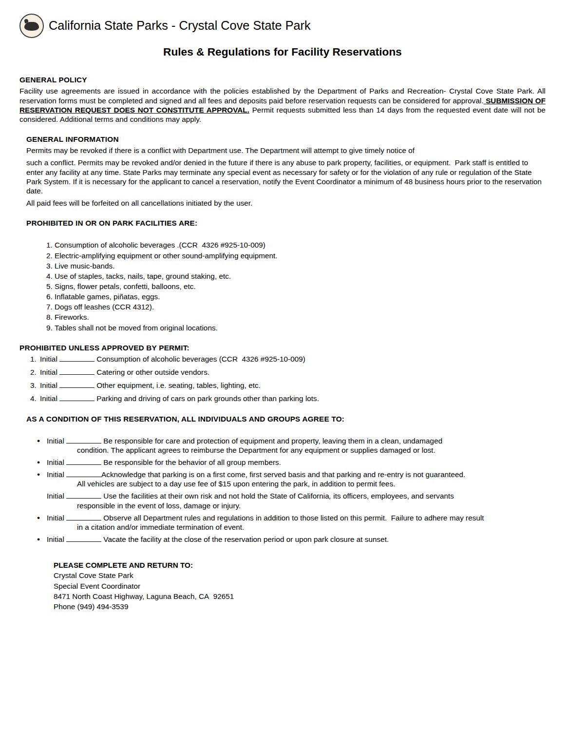California State Parks - Crystal Cove State Park
Rules & Regulations for Facility Reservations
GENERAL POLICY
Facility use agreements are issued in accordance with the policies established by the Department of Parks and Recreation- Crystal Cove State Park. All reservation forms must be completed and signed and all fees and deposits paid before reservation requests can be considered for approval. SUBMISSION OF RESERVATION REQUEST DOES NOT CONSTITUTE APPROVAL. Permit requests submitted less than 14 days from the requested event date will not be considered. Additional terms and conditions may apply.
GENERAL INFORMATION
Permits may be revoked if there is a conflict with Department use. The Department will attempt to give timely notice of
such a conflict. Permits may be revoked and/or denied in the future if there is any abuse to park property, facilities, or equipment. Park staff is entitled to enter any facility at any time. State Parks may terminate any special event as necessary for safety or for the violation of any rule or regulation of the State Park System. If it is necessary for the applicant to cancel a reservation, notify the Event Coordinator a minimum of 48 business hours prior to the reservation date.
All paid fees will be forfeited on all cancellations initiated by the user.
PROHIBITED IN OR ON PARK FACILITIES ARE:
Consumption of alcoholic beverages .(CCR 4326 #925-10-009)
Electric-amplifying equipment or other sound-amplifying equipment.
Live music-bands.
Use of staples, tacks, nails, tape, ground staking, etc.
Signs, flower petals, confetti, balloons, etc.
Inflatable games, piñatas, eggs.
Dogs off leashes (CCR 4312).
Fireworks.
Tables shall not be moved from original locations.
PROHIBITED UNLESS APPROVED BY PERMIT:
Initial Consumption of alcoholic beverages (CCR 4326 #925-10-009)
Initial Catering or other outside vendors.
Initial Other equipment, i.e. seating, tables, lighting, etc.
Initial Parking and driving of cars on park grounds other than parking lots.
AS A CONDITION OF THIS RESERVATION, ALL INDIVIDUALS AND GROUPS AGREE TO:
Initial Be responsible for care and protection of equipment and property, leaving them in a clean, undamaged condition. The applicant agrees to reimburse the Department for any equipment or supplies damaged or lost.
Initial Be responsible for the behavior of all group members.
Initial Acknowledge that parking is on a first come, first served basis and that parking and re-entry is not guaranteed. All vehicles are subject to a day use fee of $15 upon entering the park, in addition to permit fees.
Initial Use the facilities at their own risk and not hold the State of California, its officers, employees, and servants responsible in the event of loss, damage or injury.
Initial Observe all Department rules and regulations in addition to those listed on this permit. Failure to adhere may result in a citation and/or immediate termination of event.
Initial Vacate the facility at the close of the reservation period or upon park closure at sunset.
PLEASE COMPLETE AND RETURN TO:
Crystal Cove State Park
Special Event Coordinator
8471 North Coast Highway, Laguna Beach, CA 92651
Phone (949) 494-3539